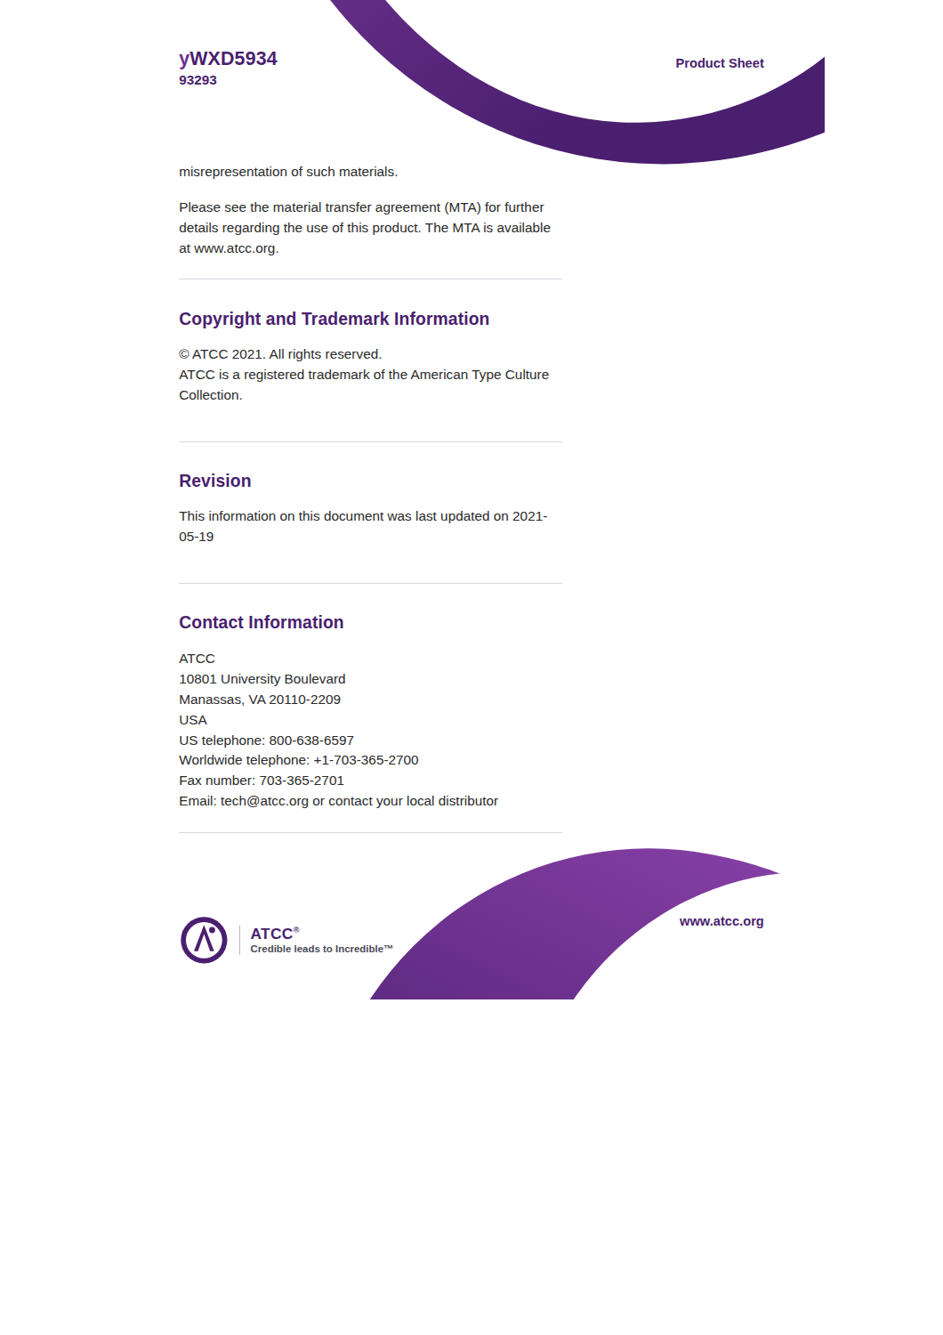y WXD5934
93293
Product Sheet
misrepresentation of such materials.
Please see the material transfer agreement (MTA) for further details regarding the use of this product. The MTA is available at www.atcc.org.
Copyright and Trademark Information
© ATCC 2021. All rights reserved.
ATCC is a registered trademark of the American Type Culture Collection.
Revision
This information on this document was last updated on 2021-05-19
Contact Information
ATCC
10801 University Boulevard
Manassas, VA 20110-2209
USA
US telephone: 800-638-6597
Worldwide telephone: +1-703-365-2700
Fax number: 703-365-2701
Email: tech@atcc.org or contact your local distributor
ATCC®
Credible leads to Incredible™
www.atcc.org
Page 5 of 5